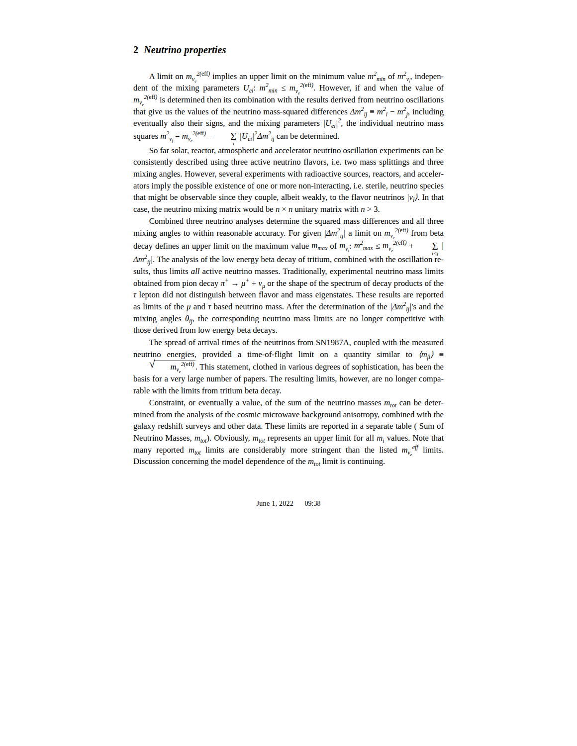2 Neutrino properties
A limit on mνe2(eff) implies an upper limit on the minimum value m2min of m2νi, independent of the mixing parameters Uei: m2min ≤ mνe2(eff). However, if and when the value of mνe2(eff) is determined then its combination with the results derived from neutrino oscillations that give us the values of the neutrino mass-squared differences Δm2ij ≡ m2i − m2j, including eventually also their signs, and the mixing parameters |Uei|2, the individual neutrino mass squares m2νj = mνe2(eff) − Σi |Uei|2Δm2ij can be determined.
So far solar, reactor, atmospheric and accelerator neutrino oscillation experiments can be consistently described using three active neutrino flavors, i.e. two mass splittings and three mixing angles. However, several experiments with radioactive sources, reactors, and accelerators imply the possible existence of one or more non-interacting, i.e. sterile, neutrino species that might be observable since they couple, albeit weakly, to the flavor neutrinos |νl⟩. In that case, the neutrino mixing matrix would be n × n unitary matrix with n > 3.
Combined three neutrino analyses determine the squared mass differences and all three mixing angles to within reasonable accuracy. For given |Δm2ij| a limit on mνe2(eff) from beta decay defines an upper limit on the maximum value mmax of mνi: m2max ≤ mνe2(eff) + Σi<j |Δm2ij|. The analysis of the low energy beta decay of tritium, combined with the oscillation results, thus limits all active neutrino masses. Traditionally, experimental neutrino mass limits obtained from pion decay π+ → μ+ + νμ or the shape of the spectrum of decay products of the τ lepton did not distinguish between flavor and mass eigenstates. These results are reported as limits of the μ and τ based neutrino mass. After the determination of the |Δm2ij|'s and the mixing angles θij, the corresponding neutrino mass limits are no longer competitive with those derived from low energy beta decays.
The spread of arrival times of the neutrinos from SN1987A, coupled with the measured neutrino energies, provided a time-of-flight limit on a quantity similar to ⟨mβ⟩ ≡ mνe2(eff). This statement, clothed in various degrees of sophistication, has been the basis for a very large number of papers. The resulting limits, however, are no longer comparable with the limits from tritium beta decay.
Constraint, or eventually a value, of the sum of the neutrino masses mtot can be determined from the analysis of the cosmic microwave background anisotropy, combined with the galaxy redshift surveys and other data. These limits are reported in a separate table ( Sum of Neutrino Masses, mtot). Obviously, mtot represents an upper limit for all mi values. Note that many reported mtot limits are considerably more stringent than the listed mνeeff limits. Discussion concerning the model dependence of the mtot limit is continuing.
June 1, 202209:38